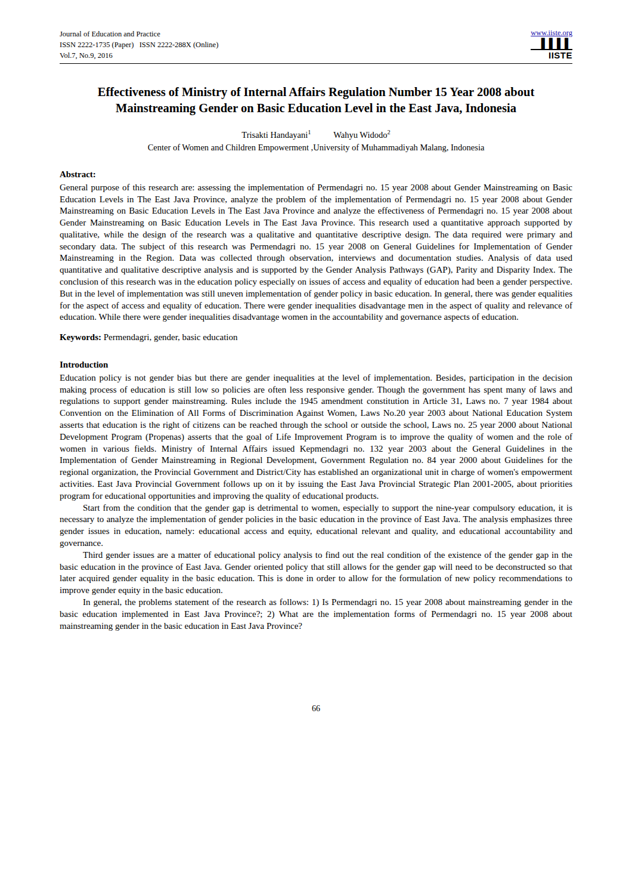Journal of Education and Practice
ISSN 2222-1735 (Paper) ISSN 2222-288X (Online)
Vol.7, No.9, 2016
www.iiste.org
▌▌▌▌ IISTE
Effectiveness of Ministry of Internal Affairs Regulation Number 15 Year 2008 about Mainstreaming Gender on Basic Education Level in the East Java, Indonesia
Trisakti Handayani1 Wahyu Widodo2
Center of Women and Children Empowerment ,University of Muhammadiyah Malang, Indonesia
Abstract:
General purpose of this research are: assessing the implementation of Permendagri no. 15 year 2008 about Gender Mainstreaming on Basic Education Levels in The East Java Province, analyze the problem of the implementation of Permendagri no. 15 year 2008 about Gender Mainstreaming on Basic Education Levels in The East Java Province and analyze the effectiveness of Permendagri no. 15 year 2008 about Gender Mainstreaming on Basic Education Levels in The East Java Province. This research used a quantitative approach supported by qualitative, while the design of the research was a qualitative and quantitative descriptive design. The data required were primary and secondary data. The subject of this research was Permendagri no. 15 year 2008 on General Guidelines for Implementation of Gender Mainstreaming in the Region. Data was collected through observation, interviews and documentation studies. Analysis of data used quantitative and qualitative descriptive analysis and is supported by the Gender Analysis Pathways (GAP), Parity and Disparity Index. The conclusion of this research was in the education policy especially on issues of access and equality of education had been a gender perspective. But in the level of implementation was still uneven implementation of gender policy in basic education. In general, there was gender equalities for the aspect of access and equality of education. There were gender inequalities disadvantage men in the aspect of quality and relevance of education. While there were gender inequalities disadvantage women in the accountability and governance aspects of education.
Keywords: Permendagri, gender, basic education
Introduction
Education policy is not gender bias but there are gender inequalities at the level of implementation. Besides, participation in the decision making process of education is still low so policies are often less responsive gender. Though the government has spent many of laws and regulations to support gender mainstreaming. Rules include the 1945 amendment constitution in Article 31, Laws no. 7 year 1984 about Convention on the Elimination of All Forms of Discrimination Against Women, Laws No.20 year 2003 about National Education System asserts that education is the right of citizens can be reached through the school or outside the school, Laws no. 25 year 2000 about National Development Program (Propenas) asserts that the goal of Life Improvement Program is to improve the quality of women and the role of women in various fields. Ministry of Internal Affairs issued Kepmendagri no. 132 year 2003 about the General Guidelines in the Implementation of Gender Mainstreaming in Regional Development, Government Regulation no. 84 year 2000 about Guidelines for the regional organization, the Provincial Government and District/City has established an organizational unit in charge of women's empowerment activities. East Java Provincial Government follows up on it by issuing the East Java Provincial Strategic Plan 2001-2005, about priorities program for educational opportunities and improving the quality of educational products.
Start from the condition that the gender gap is detrimental to women, especially to support the nine-year compulsory education, it is necessary to analyze the implementation of gender policies in the basic education in the province of East Java. The analysis emphasizes three gender issues in education, namely: educational access and equity, educational relevant and quality, and educational accountability and governance.
Third gender issues are a matter of educational policy analysis to find out the real condition of the existence of the gender gap in the basic education in the province of East Java. Gender oriented policy that still allows for the gender gap will need to be deconstructed so that later acquired gender equality in the basic education. This is done in order to allow for the formulation of new policy recommendations to improve gender equity in the basic education.
In general, the problems statement of the research as follows: 1) Is Permendagri no. 15 year 2008 about mainstreaming gender in the basic education implemented in East Java Province?; 2) What are the implementation forms of Permendagri no. 15 year 2008 about mainstreaming gender in the basic education in East Java Province?
66